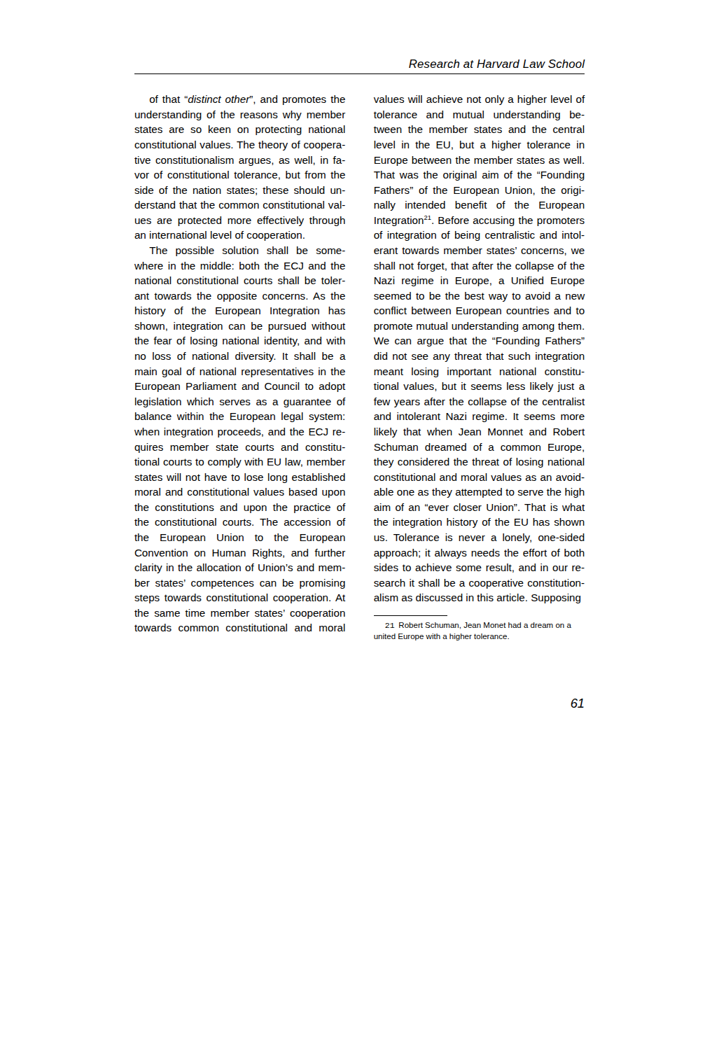Research at Harvard Law School
of that “distinct other”, and promotes the understanding of the reasons why member states are so keen on protecting national constitutional values. The theory of cooperative constitutionalism argues, as well, in favor of constitutional tolerance, but from the side of the nation states; these should understand that the common constitutional values are protected more effectively through an international level of cooperation.
The possible solution shall be somewhere in the middle: both the ECJ and the national constitutional courts shall be tolerant towards the opposite concerns. As the history of the European Integration has shown, integration can be pursued without the fear of losing national identity, and with no loss of national diversity. It shall be a main goal of national representatives in the European Parliament and Council to adopt legislation which serves as a guarantee of balance within the European legal system: when integration proceeds, and the ECJ requires member state courts and constitutional courts to comply with EU law, member states will not have to lose long established moral and constitutional values based upon the constitutions and upon the practice of the constitutional courts. The accession of the European Union to the European Convention on Human Rights, and further clarity in the allocation of Union’s and member states’ competences can be promising steps towards constitutional cooperation. At the same time member states’ cooperation towards common constitutional and moral values will achieve not only a higher level of tolerance and mutual understanding between the member states and the central level in the EU, but a higher tolerance in Europe between the member states as well. That was the original aim of the “Founding Fathers” of the European Union, the originally intended benefit of the European Integration21. Before accusing the promoters of integration of being centralistic and intolerant towards member states’ concerns, we shall not forget, that after the collapse of the Nazi regime in Europe, a Unified Europe seemed to be the best way to avoid a new conflict between European countries and to promote mutual understanding among them. We can argue that the “Founding Fathers” did not see any threat that such integration meant losing important national constitutional values, but it seems less likely just a few years after the collapse of the centralist and intolerant Nazi regime. It seems more likely that when Jean Monnet and Robert Schuman dreamed of a common Europe, they considered the threat of losing national constitutional and moral values as an avoidable one as they attempted to serve the high aim of an “ever closer Union”. That is what the integration history of the EU has shown us. Tolerance is never a lonely, one-sided approach; it always needs the effort of both sides to achieve some result, and in our research it shall be a cooperative constitutionalism as discussed in this article. Supposing
21 Robert Schuman, Jean Monet had a dream on a united Europe with a higher tolerance.
61